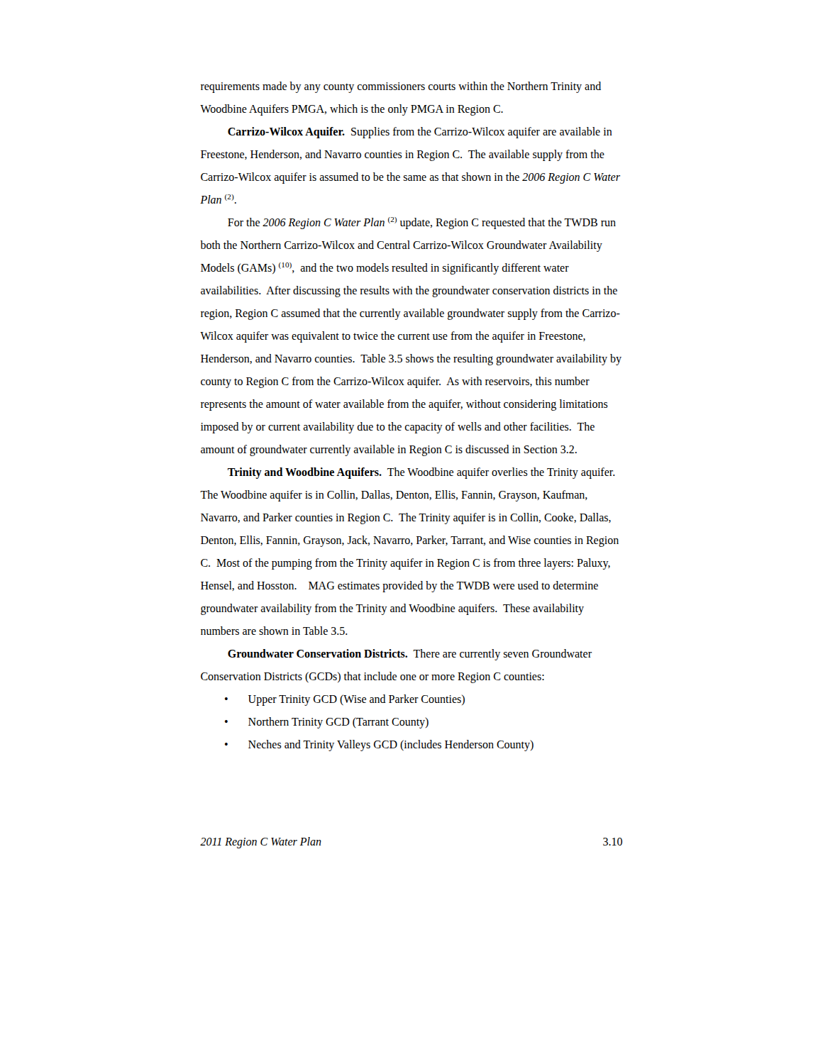requirements made by any county commissioners courts within the Northern Trinity and Woodbine Aquifers PMGA, which is the only PMGA in Region C.
Carrizo-Wilcox Aquifer. Supplies from the Carrizo-Wilcox aquifer are available in Freestone, Henderson, and Navarro counties in Region C. The available supply from the Carrizo-Wilcox aquifer is assumed to be the same as that shown in the 2006 Region C Water Plan (2).
For the 2006 Region C Water Plan (2) update, Region C requested that the TWDB run both the Northern Carrizo-Wilcox and Central Carrizo-Wilcox Groundwater Availability Models (GAMs) (10), and the two models resulted in significantly different water availabilities. After discussing the results with the groundwater conservation districts in the region, Region C assumed that the currently available groundwater supply from the Carrizo-Wilcox aquifer was equivalent to twice the current use from the aquifer in Freestone, Henderson, and Navarro counties. Table 3.5 shows the resulting groundwater availability by county to Region C from the Carrizo-Wilcox aquifer. As with reservoirs, this number represents the amount of water available from the aquifer, without considering limitations imposed by or current availability due to the capacity of wells and other facilities. The amount of groundwater currently available in Region C is discussed in Section 3.2.
Trinity and Woodbine Aquifers. The Woodbine aquifer overlies the Trinity aquifer. The Woodbine aquifer is in Collin, Dallas, Denton, Ellis, Fannin, Grayson, Kaufman, Navarro, and Parker counties in Region C. The Trinity aquifer is in Collin, Cooke, Dallas, Denton, Ellis, Fannin, Grayson, Jack, Navarro, Parker, Tarrant, and Wise counties in Region C. Most of the pumping from the Trinity aquifer in Region C is from three layers: Paluxy, Hensel, and Hosston. MAG estimates provided by the TWDB were used to determine groundwater availability from the Trinity and Woodbine aquifers. These availability numbers are shown in Table 3.5.
Groundwater Conservation Districts. There are currently seven Groundwater Conservation Districts (GCDs) that include one or more Region C counties:
Upper Trinity GCD (Wise and Parker Counties)
Northern Trinity GCD (Tarrant County)
Neches and Trinity Valleys GCD (includes Henderson County)
2011 Region C Water Plan 3.10